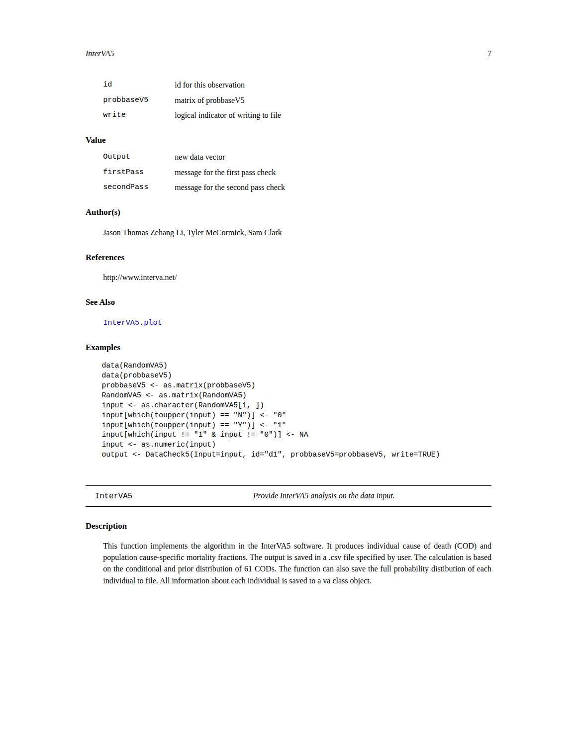InterVA5 7
id
id for this observation
probbaseV5
matrix of probbaseV5
write
logical indicator of writing to file
Value
Output
new data vector
firstPass
message for the first pass check
secondPass
message for the second pass check
Author(s)
Jason Thomas Zehang Li, Tyler McCormick, Sam Clark
References
http://www.interva.net/
See Also
InterVA5.plot
Examples
data(RandomVA5)
data(probbaseV5)
probbaseV5 <- as.matrix(probbaseV5)
RandomVA5 <- as.matrix(RandomVA5)
input <- as.character(RandomVA5[1, ])
input[which(toupper(input) == "N")] <- "0"
input[which(toupper(input) == "Y")] <- "1"
input[which(input != "1" & input != "0")] <- NA
input <- as.numeric(input)
output <- DataCheck5(Input=input, id="d1", probbaseV5=probbaseV5, write=TRUE)
InterVA5 Provide InterVA5 analysis on the data input.
Description
This function implements the algorithm in the InterVA5 software. It produces individual cause of death (COD) and population cause-specific mortality fractions. The output is saved in a .csv file specified by user. The calculation is based on the conditional and prior distribution of 61 CODs. The function can also save the full probability distibution of each individual to file. All information about each individual is saved to a va class object.